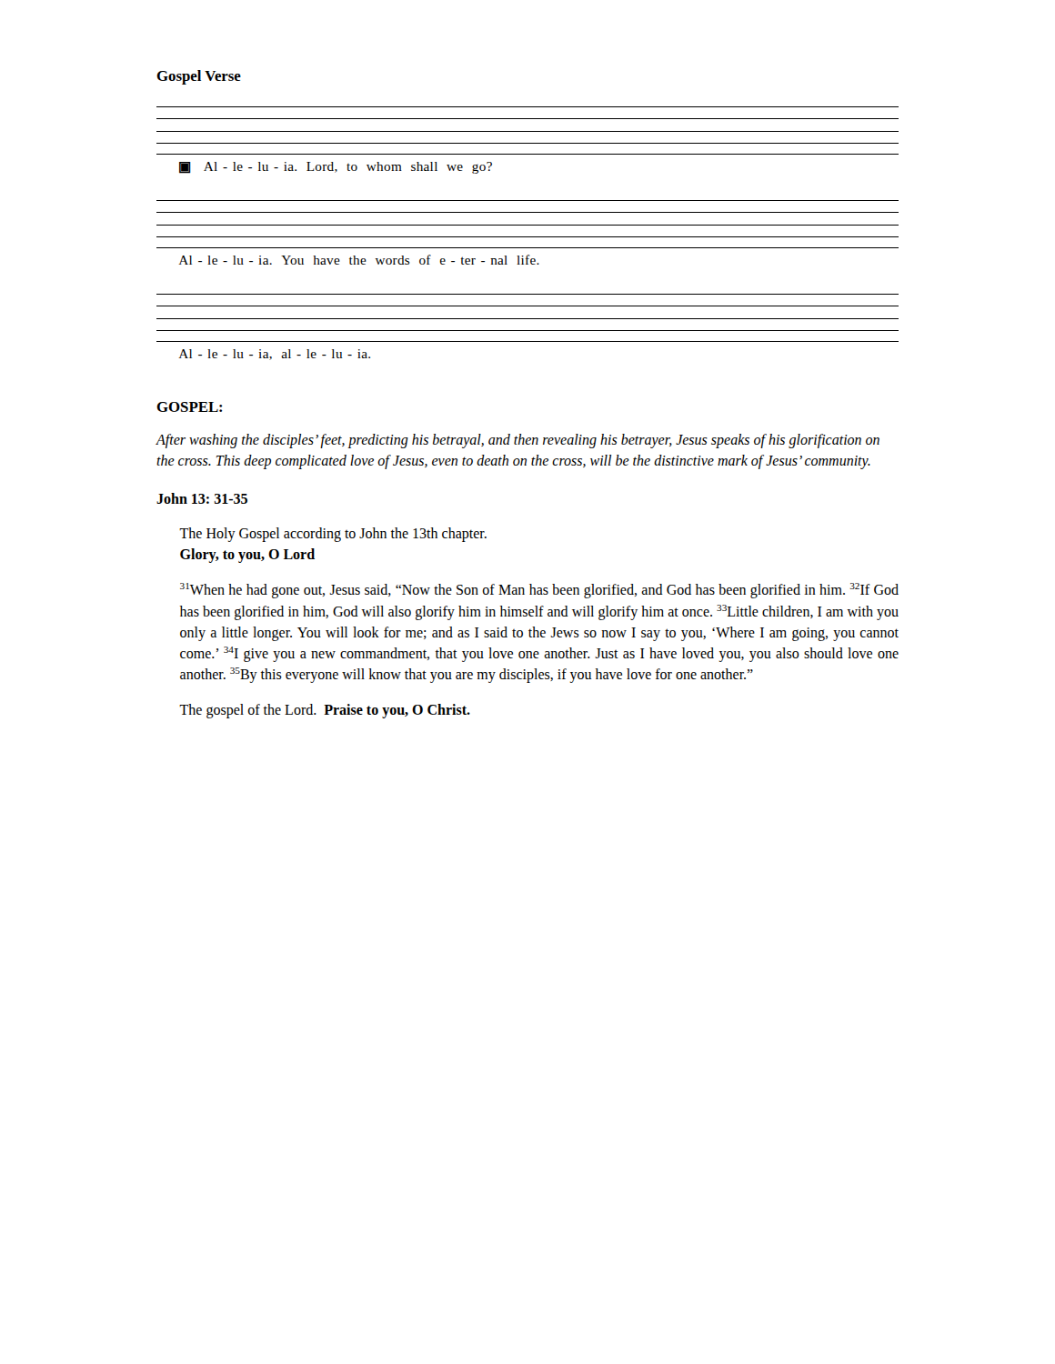Gospel Verse
▣ Al-le-lu-ia. Lord, to whom shall we go?
Al-le-lu-ia. You have the words of e-ter-nal life.
Al-le-lu-ia, al-le-lu-ia.
GOSPEL:
After washing the disciples’ feet, predicting his betrayal, and then revealing his betrayer, Jesus speaks of his glorification on the cross. This deep complicated love of Jesus, even to death on the cross, will be the distinctive mark of Jesus’ community.
John 13: 31-35
The Holy Gospel according to John the 13th chapter.
Glory, to you, O Lord
31When he had gone out, Jesus said, “Now the Son of Man has been glorified, and God has been glorified in him. 32If God has been glorified in him, God will also glorify him in himself and will glorify him at once. 33Little children, I am with you only a little longer. You will look for me; and as I said to the Jews so now I say to you, ‘Where I am going, you cannot come.’ 34I give you a new commandment, that you love one another. Just as I have loved you, you also should love one another. 35By this everyone will know that you are my disciples, if you have love for one another.”
The gospel of the Lord. Praise to you, O Christ.